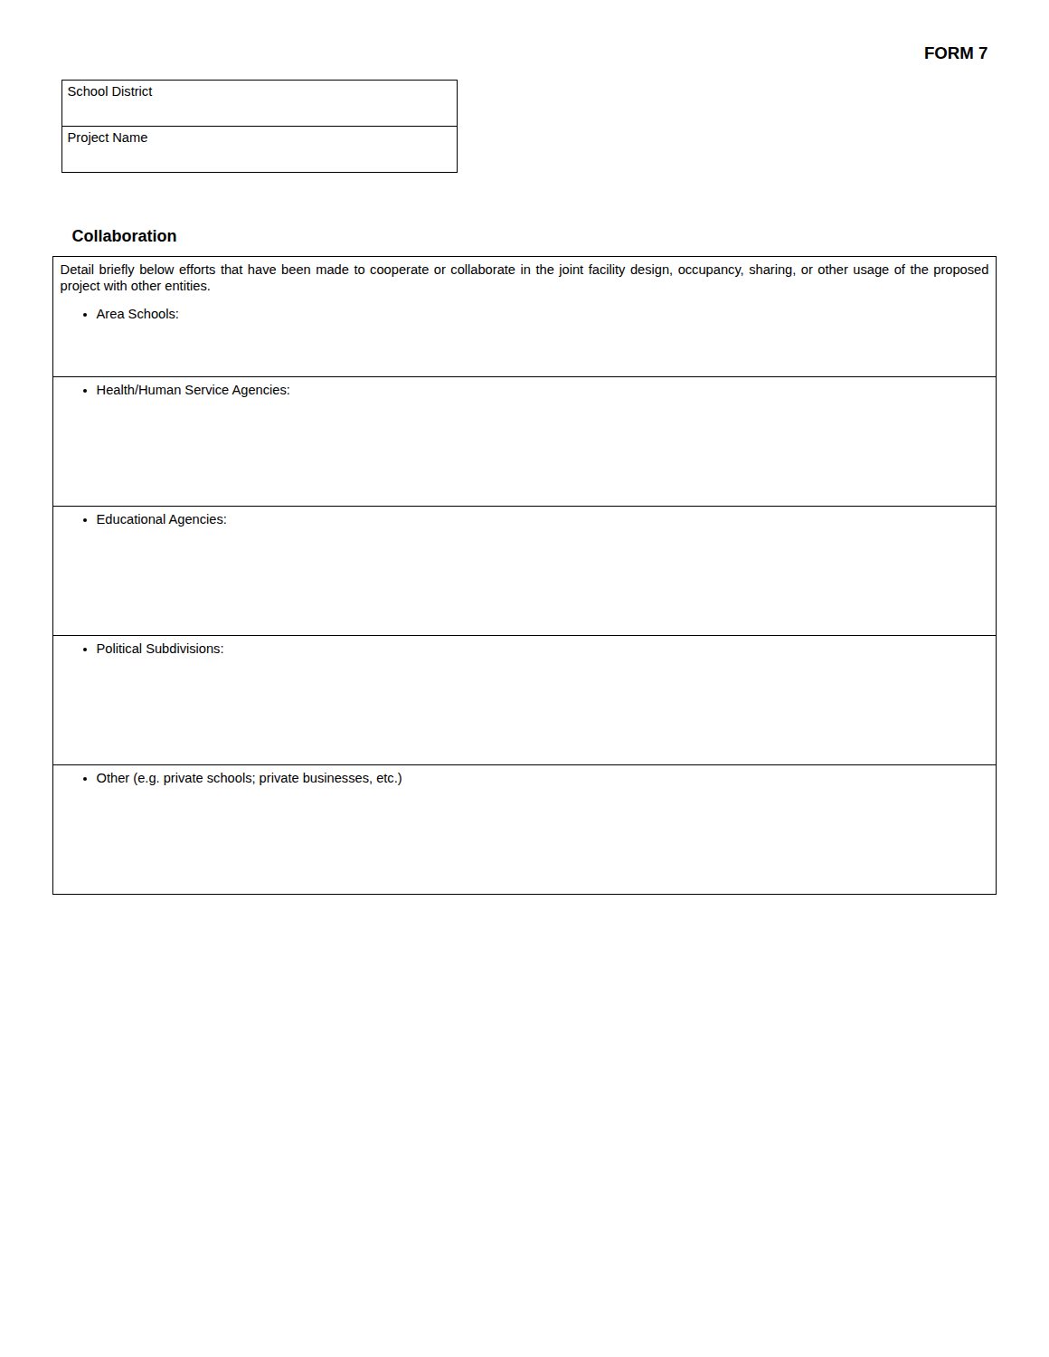FORM 7
| School District |
| Project Name |
Collaboration
| Detail briefly below efforts that have been made to cooperate or collaborate in the joint facility design, occupancy, sharing, or other usage of the proposed project with other entities. Area Schools: |
| Health/Human Service Agencies: |
| Educational Agencies: |
| Political Subdivisions: |
| Other (e.g. private schools; private businesses, etc.) |